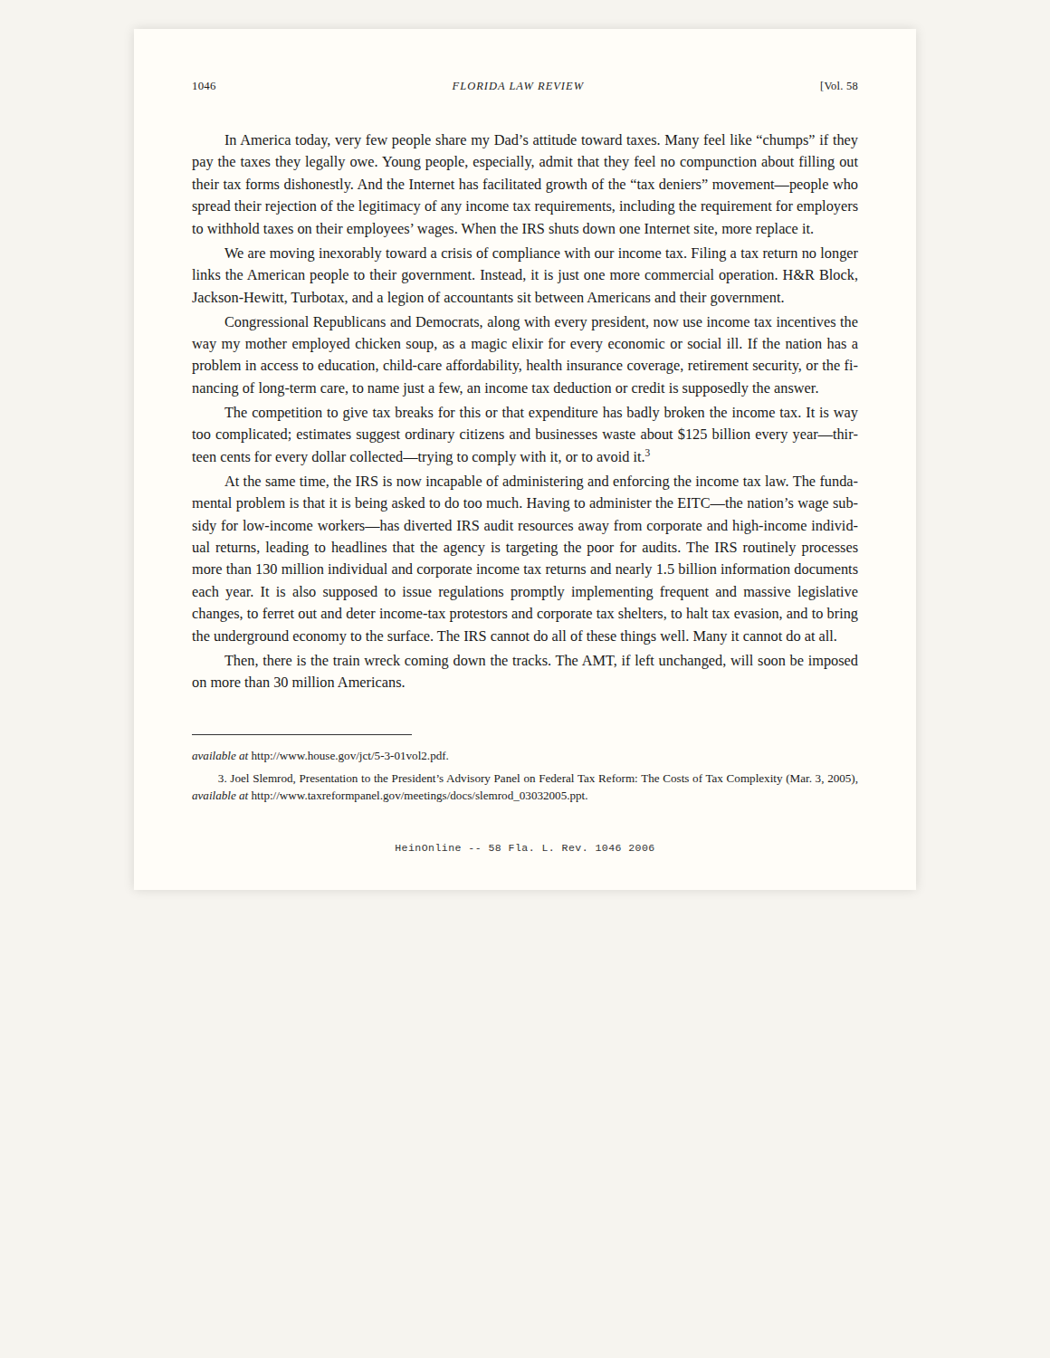1046 Florida Law Review [Vol. 58
In America today, very few people share my Dad’s attitude toward taxes. Many feel like “chumps” if they pay the taxes they legally owe. Young people, especially, admit that they feel no compunction about filling out their tax forms dishonestly. And the Internet has facilitated growth of the “tax deniers” movement—people who spread their rejection of the legitimacy of any income tax requirements, including the requirement for employers to withhold taxes on their employees’ wages. When the IRS shuts down one Internet site, more replace it.
We are moving inexorably toward a crisis of compliance with our income tax. Filing a tax return no longer links the American people to their government. Instead, it is just one more commercial operation. H&R Block, Jackson-Hewitt, Turbotax, and a legion of accountants sit between Americans and their government.
Congressional Republicans and Democrats, along with every president, now use income tax incentives the way my mother employed chicken soup, as a magic elixir for every economic or social ill. If the nation has a problem in access to education, child-care affordability, health insurance coverage, retirement security, or the financing of long-term care, to name just a few, an income tax deduction or credit is supposedly the answer.
The competition to give tax breaks for this or that expenditure has badly broken the income tax. It is way too complicated; estimates suggest ordinary citizens and businesses waste about $125 billion every year—thirteen cents for every dollar collected—trying to comply with it, or to avoid it.3
At the same time, the IRS is now incapable of administering and enforcing the income tax law. The fundamental problem is that it is being asked to do too much. Having to administer the EITC—the nation’s wage subsidy for low-income workers—has diverted IRS audit resources away from corporate and high-income individual returns, leading to headlines that the agency is targeting the poor for audits. The IRS routinely processes more than 130 million individual and corporate income tax returns and nearly 1.5 billion information documents each year. It is also supposed to issue regulations promptly implementing frequent and massive legislative changes, to ferret out and deter income-tax protestors and corporate tax shelters, to halt tax evasion, and to bring the underground economy to the surface. The IRS cannot do all of these things well. Many it cannot do at all.
Then, there is the train wreck coming down the tracks. The AMT, if left unchanged, will soon be imposed on more than 30 million Americans.
available at http://www.house.gov/jct/5-3-01vol2.pdf.
3. Joel Slemrod, Presentation to the President’s Advisory Panel on Federal Tax Reform: The Costs of Tax Complexity (Mar. 3, 2005), available at http://www.taxreformpanel.gov/meetings/docs/slemrod_03032005.ppt.
HeinOnline -- 58 Fla. L. Rev. 1046 2006